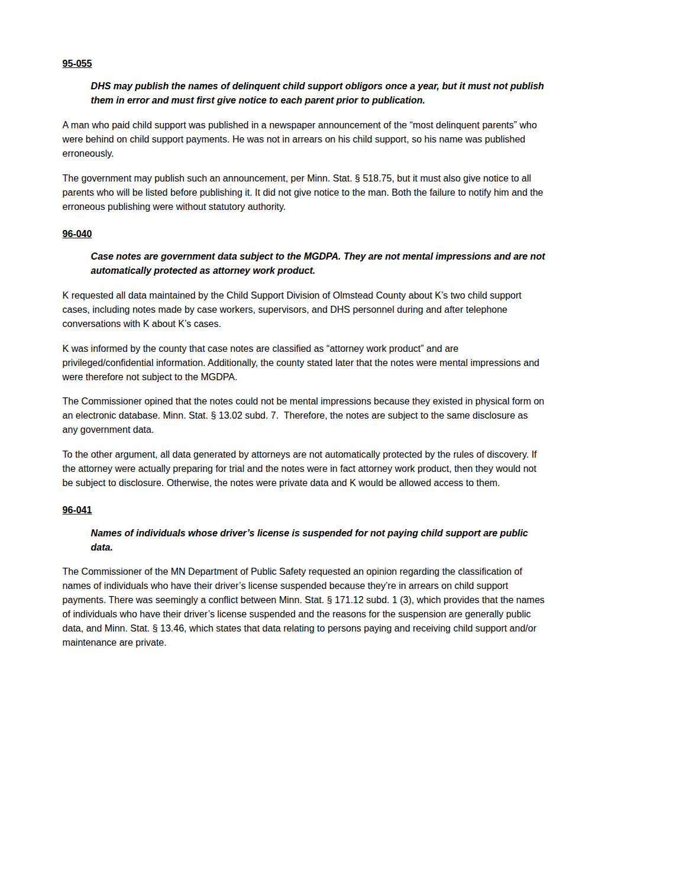95-055
DHS may publish the names of delinquent child support obligors once a year, but it must not publish them in error and must first give notice to each parent prior to publication.
A man who paid child support was published in a newspaper announcement of the “most delinquent parents” who were behind on child support payments. He was not in arrears on his child support, so his name was published erroneously.
The government may publish such an announcement, per Minn. Stat. § 518.75, but it must also give notice to all parents who will be listed before publishing it. It did not give notice to the man. Both the failure to notify him and the erroneous publishing were without statutory authority.
96-040
Case notes are government data subject to the MGDPA. They are not mental impressions and are not automatically protected as attorney work product.
K requested all data maintained by the Child Support Division of Olmstead County about K’s two child support cases, including notes made by case workers, supervisors, and DHS personnel during and after telephone conversations with K about K’s cases.
K was informed by the county that case notes are classified as “attorney work product” and are privileged/confidential information. Additionally, the county stated later that the notes were mental impressions and were therefore not subject to the MGDPA.
The Commissioner opined that the notes could not be mental impressions because they existed in physical form on an electronic database. Minn. Stat. § 13.02 subd. 7. Therefore, the notes are subject to the same disclosure as any government data.
To the other argument, all data generated by attorneys are not automatically protected by the rules of discovery. If the attorney were actually preparing for trial and the notes were in fact attorney work product, then they would not be subject to disclosure. Otherwise, the notes were private data and K would be allowed access to them.
96-041
Names of individuals whose driver’s license is suspended for not paying child support are public data.
The Commissioner of the MN Department of Public Safety requested an opinion regarding the classification of names of individuals who have their driver’s license suspended because they’re in arrears on child support payments. There was seemingly a conflict between Minn. Stat. § 171.12 subd. 1 (3), which provides that the names of individuals who have their driver’s license suspended and the reasons for the suspension are generally public data, and Minn. Stat. § 13.46, which states that data relating to persons paying and receiving child support and/or maintenance are private.